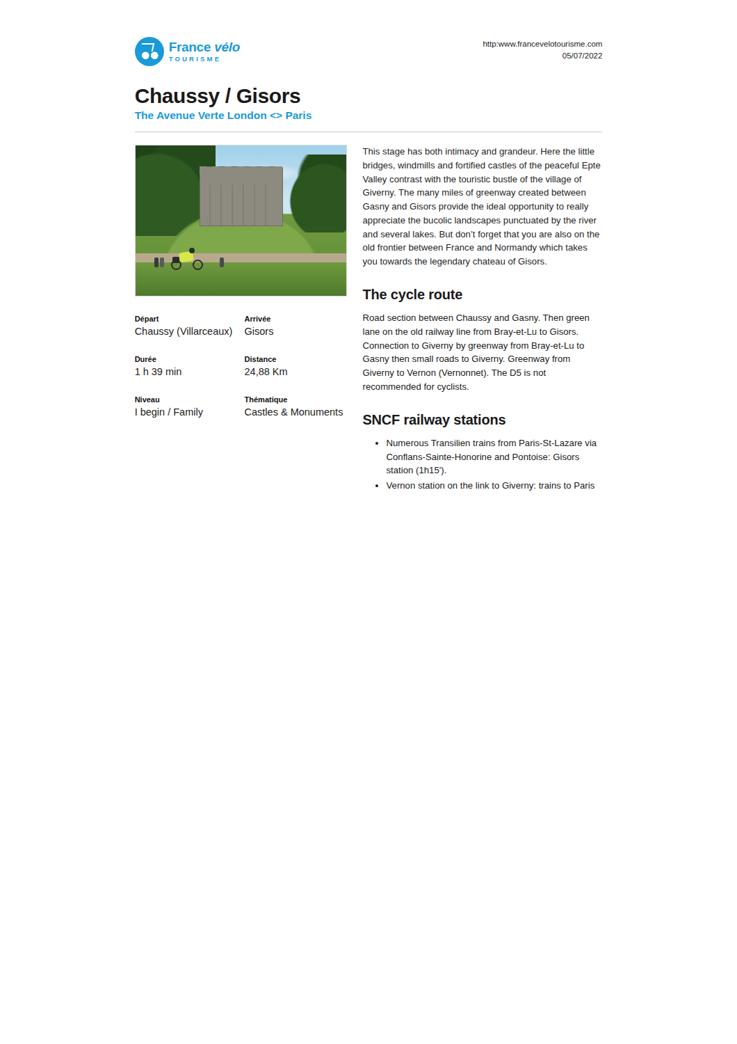France vélo
TOURISME
http:www.francevelotourisme.com
05/07/2022
Chaussy / Gisors
The Avenue Verte London <> Paris
Départ
Chaussy (Villarceaux)
Arrivée
Gisors
Durée
1 h 39 min
Distance
24,88 Km
Niveau
I begin / Family
Thématique
Castles & Monuments
This stage has both intimacy and grandeur. Here the little bridges, windmills and fortified castles of the peaceful Epte Valley contrast with the touristic bustle of the village of Giverny. The many miles of greenway created between Gasny and Gisors provide the ideal opportunity to really appreciate the bucolic landscapes punctuated by the river and several lakes. But don’t forget that you are also on the old frontier between France and Normandy which takes you towards the legendary chateau of Gisors.
The cycle route
Road section between Chaussy and Gasny. Then green lane on the old railway line from Bray-et-Lu to Gisors. Connection to Giverny by greenway from Bray-et-Lu to Gasny then small roads to Giverny. Greenway from Giverny to Vernon (Vernonnet). The D5 is not recommended for cyclists.
SNCF railway stations
Numerous Transilien trains from Paris-St-Lazare via Conflans-Sainte-Honorine and Pontoise: Gisors station (1h15').
Vernon station on the link to Giverny: trains to Paris